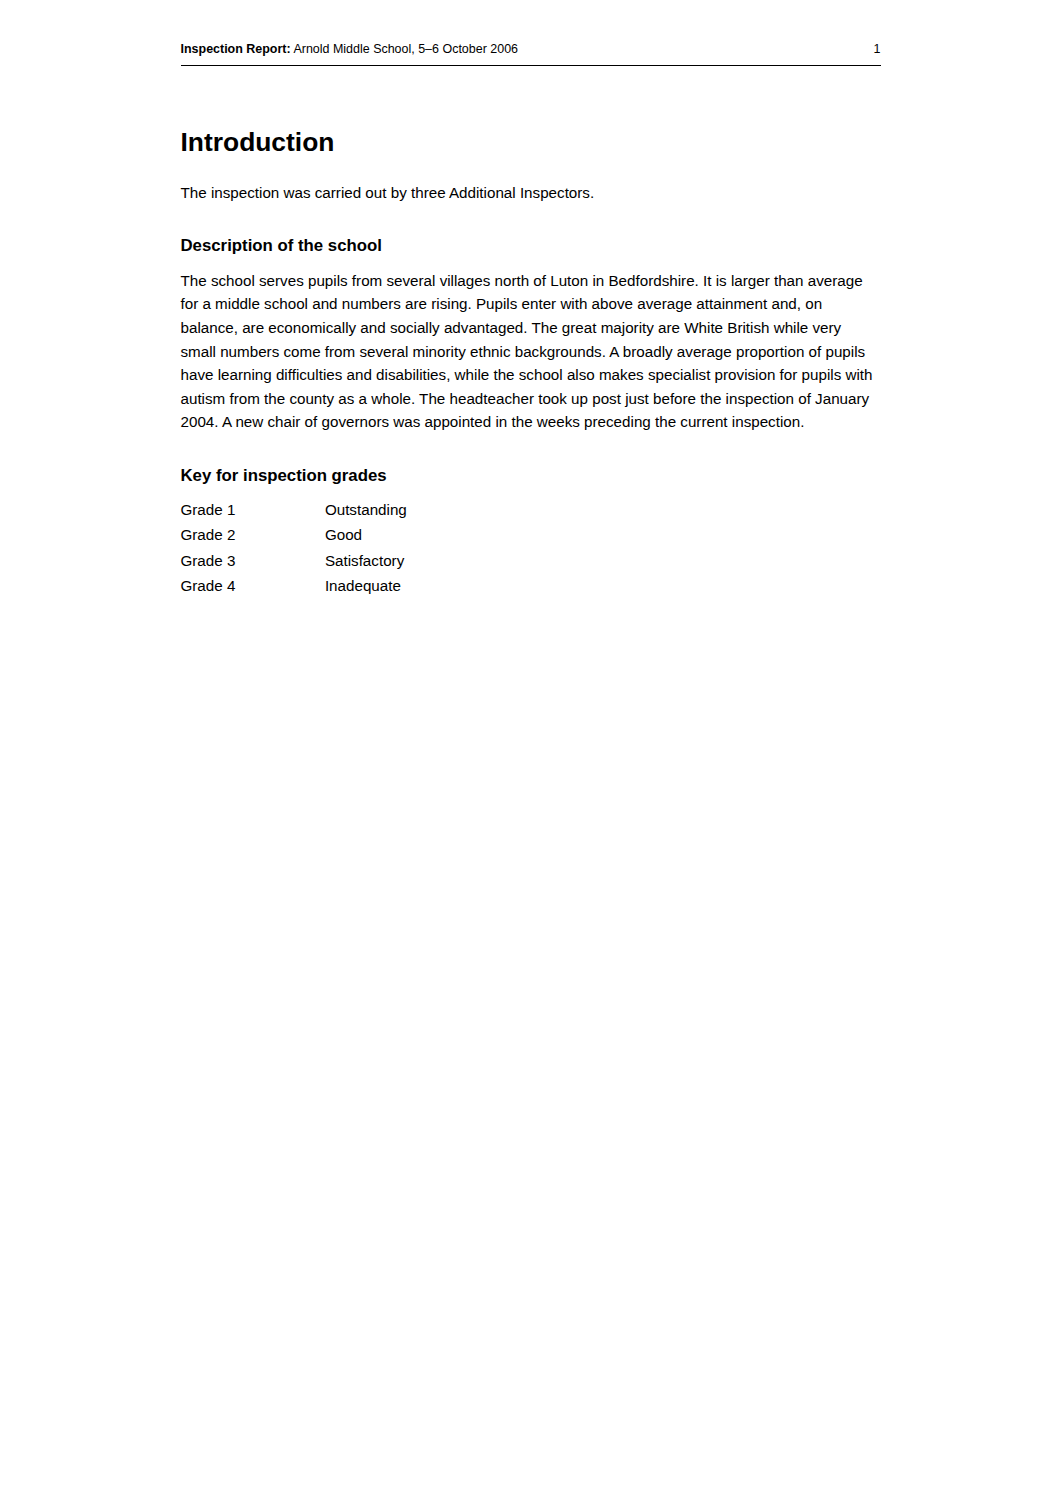Inspection Report: Arnold Middle School, 5–6 October 2006 1
Introduction
The inspection was carried out by three Additional Inspectors.
Description of the school
The school serves pupils from several villages north of Luton in Bedfordshire. It is larger than average for a middle school and numbers are rising. Pupils enter with above average attainment and, on balance, are economically and socially advantaged. The great majority are White British while very small numbers come from several minority ethnic backgrounds. A broadly average proportion of pupils have learning difficulties and disabilities, while the school also makes specialist provision for pupils with autism from the county as a whole. The headteacher took up post just before the inspection of January 2004. A new chair of governors was appointed in the weeks preceding the current inspection.
Key for inspection grades
| Grade 1 | Outstanding |
| Grade 2 | Good |
| Grade 3 | Satisfactory |
| Grade 4 | Inadequate |